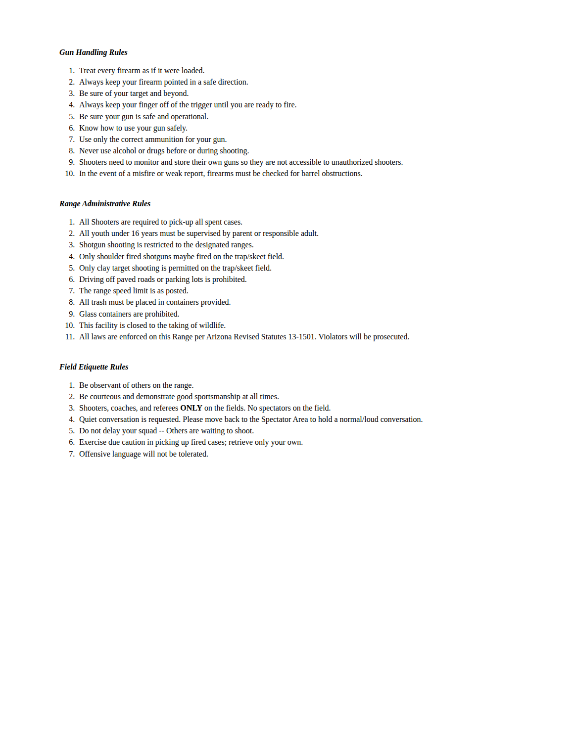Gun Handling Rules
Treat every firearm as if it were loaded.
Always keep your firearm pointed in a safe direction.
Be sure of your target and beyond.
Always keep your finger off of the trigger until you are ready to fire.
Be sure your gun is safe and operational.
Know how to use your gun safely.
Use only the correct ammunition for your gun.
Never use alcohol or drugs before or during shooting.
Shooters need to monitor and store their own guns so they are not accessible to unauthorized shooters.
In the event of a misfire or weak report, firearms must be checked for barrel obstructions.
Range Administrative Rules
All Shooters are required to pick-up all spent cases.
All youth under 16 years must be supervised by parent or responsible adult.
Shotgun shooting is restricted to the designated ranges.
Only shoulder fired shotguns maybe fired on the trap/skeet field.
Only clay target shooting is permitted on the trap/skeet field.
Driving off paved roads or parking lots is prohibited.
The range speed limit is as posted.
All trash must be placed in containers provided.
Glass containers are prohibited.
This facility is closed to the taking of wildlife.
All laws are enforced on this Range per Arizona Revised Statutes 13-1501. Violators will be prosecuted.
Field Etiquette Rules
Be observant of others on the range.
Be courteous and demonstrate good sportsmanship at all times.
Shooters, coaches, and referees ONLY on the fields. No spectators on the field.
Quiet conversation is requested. Please move back to the Spectator Area to hold a normal/loud conversation.
Do not delay your squad -- Others are waiting to shoot.
Exercise due caution in picking up fired cases; retrieve only your own.
Offensive language will not be tolerated.